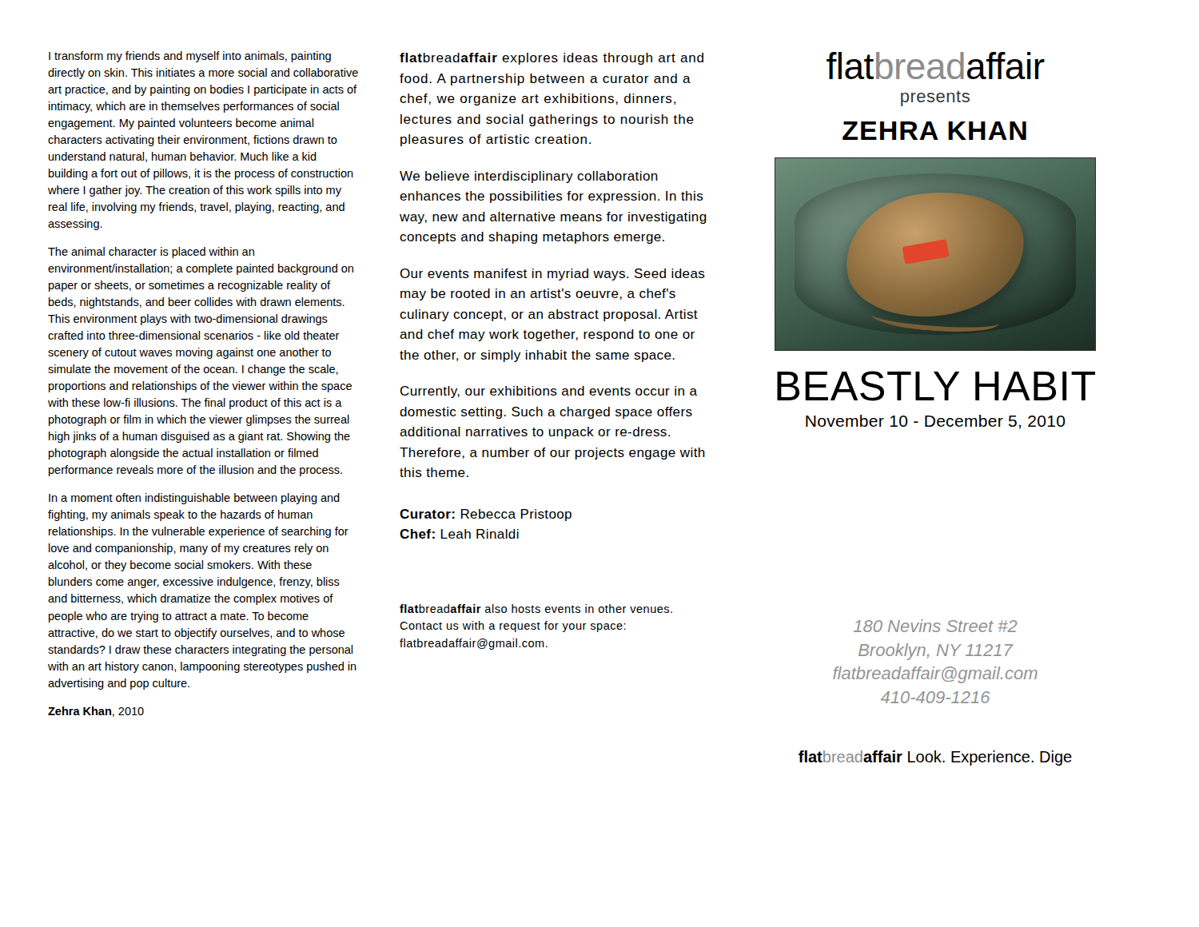I transform my friends and myself into animals, painting directly on skin. This initiates a more social and collaborative art practice, and by painting on bodies I participate in acts of intimacy, which are in themselves performances of social engagement. My painted volunteers become animal characters activating their environment, fictions drawn to understand natural, human behavior. Much like a kid building a fort out of pillows, it is the process of construction where I gather joy. The creation of this work spills into my real life, involving my friends, travel, playing, reacting, and assessing.
The animal character is placed within an environment/installation; a complete painted background on paper or sheets, or sometimes a recognizable reality of beds, nightstands, and beer collides with drawn elements. This environment plays with two-dimensional drawings crafted into three-dimensional scenarios - like old theater scenery of cutout waves moving against one another to simulate the movement of the ocean. I change the scale, proportions and relationships of the viewer within the space with these low-fi illusions. The final product of this act is a photograph or film in which the viewer glimpses the surreal high jinks of a human disguised as a giant rat. Showing the photograph alongside the actual installation or filmed performance reveals more of the illusion and the process.
In a moment often indistinguishable between playing and fighting, my animals speak to the hazards of human relationships. In the vulnerable experience of searching for love and companionship, many of my creatures rely on alcohol, or they become social smokers. With these blunders come anger, excessive indulgence, frenzy, bliss and bitterness, which dramatize the complex motives of people who are trying to attract a mate. To become attractive, do we start to objectify ourselves, and to whose standards? I draw these characters integrating the personal with an art history canon, lampooning stereotypes pushed in advertising and pop culture.
Zehra Khan, 2010
flat bread affair explores ideas through art and food. A partnership between a curator and a chef, we organize art exhibitions, dinners, lectures and social gatherings to nourish the pleasures of artistic creation.
We believe interdisciplinary collaboration enhances the possibilities for expression. In this way, new and alternative means for investigating concepts and shaping metaphors emerge.
Our events manifest in myriad ways. Seed ideas may be rooted in an artist's oeuvre, a chef's culinary concept, or an abstract proposal. Artist and chef may work together, respond to one or the other, or simply inhabit the same space.
Currently, our exhibitions and events occur in a domestic setting. Such a charged space offers additional narratives to unpack or re-dress. Therefore, a number of our projects engage with this theme.
Curator: Rebecca Pristoop
Chef: Leah Rinaldi
flat bread affair also hosts events in other venues. Contact us with a request for your space: flatbreadaffair@gmail.com.
flat bread affair
presents
ZEHRA KHAN
BEASTLY HABIT
November 10 - December 5, 2010
180 Nevins Street #2
Brooklyn, NY 11217
flatbreadaffair@gmail.com
410-409-1216
flat bread affair Look. Experience. Dige